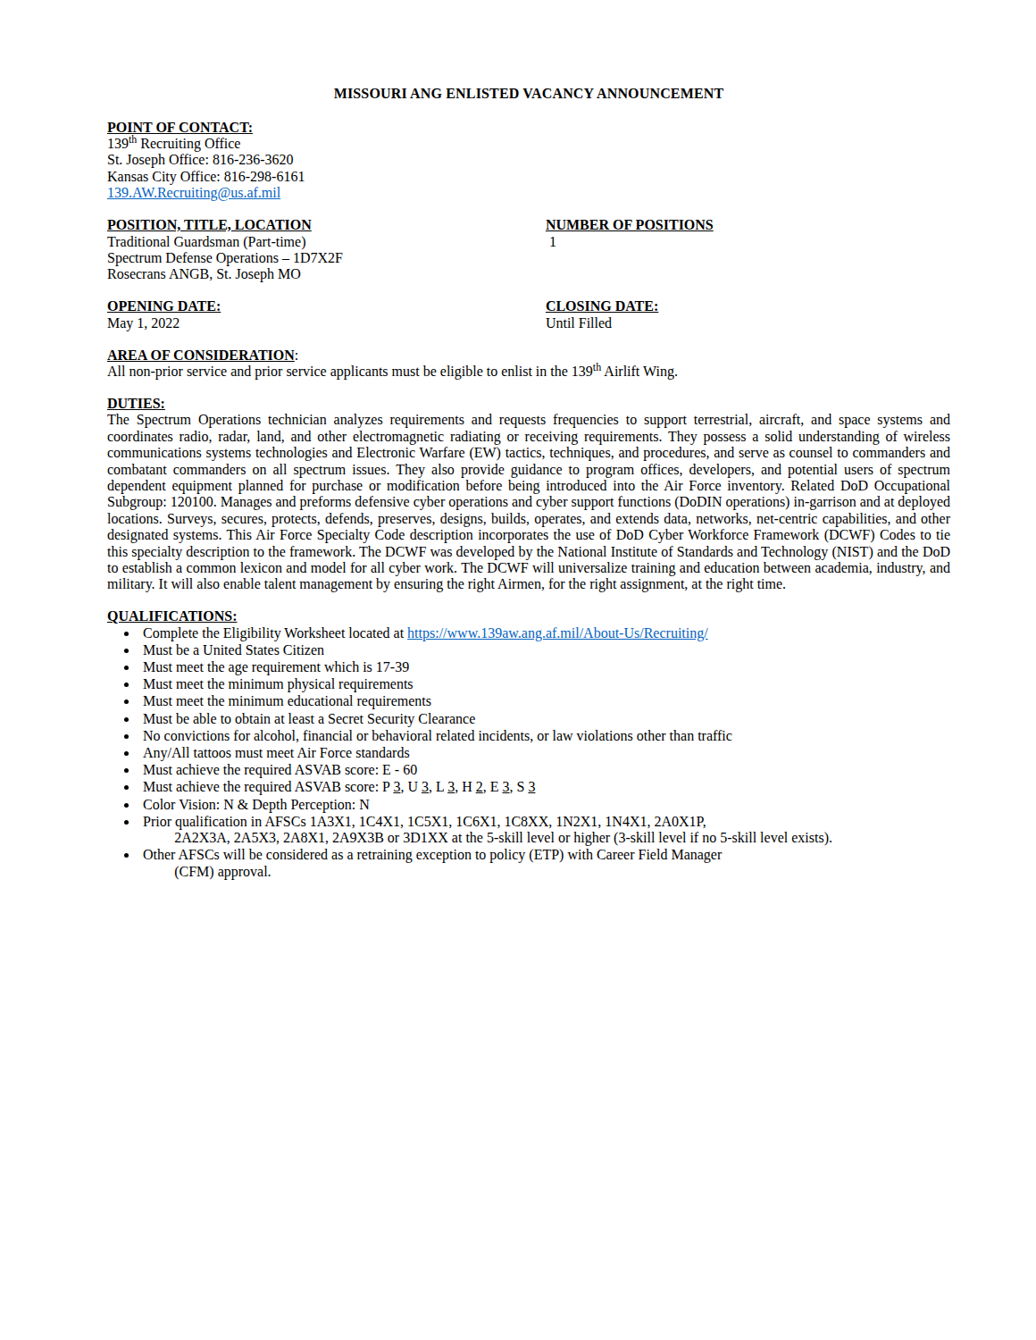MISSOURI ANG ENLISTED VACANCY ANNOUNCEMENT
POINT OF CONTACT:
139th Recruiting Office
St. Joseph Office: 816-236-3620
Kansas City Office: 816-298-6161
139.AW.Recruiting@us.af.mil
| POSITION, TITLE, LOCATION | NUMBER OF POSITIONS |
| Traditional Guardsman (Part-time) | 1 |
| Spectrum Defense Operations – 1D7X2F | |
| Rosecrans ANGB, St. Joseph MO | |
| OPENING DATE: | CLOSING DATE: |
| May 1, 2022 | Until Filled |
AREA OF CONSIDERATION:
All non-prior service and prior service applicants must be eligible to enlist in the 139th Airlift Wing.
DUTIES:
The Spectrum Operations technician analyzes requirements and requests frequencies to support terrestrial, aircraft, and space systems and coordinates radio, radar, land, and other electromagnetic radiating or receiving requirements. They possess a solid understanding of wireless communications systems technologies and Electronic Warfare (EW) tactics, techniques, and procedures, and serve as counsel to commanders and combatant commanders on all spectrum issues. They also provide guidance to program offices, developers, and potential users of spectrum dependent equipment planned for purchase or modification before being introduced into the Air Force inventory. Related DoD Occupational Subgroup: 120100. Manages and preforms defensive cyber operations and cyber support functions (DoDIN operations) in-garrison and at deployed locations. Surveys, secures, protects, defends, preserves, designs, builds, operates, and extends data, networks, net-centric capabilities, and other designated systems. This Air Force Specialty Code description incorporates the use of DoD Cyber Workforce Framework (DCWF) Codes to tie this specialty description to the framework. The DCWF was developed by the National Institute of Standards and Technology (NIST) and the DoD to establish a common lexicon and model for all cyber work. The DCWF will universalize training and education between academia, industry, and military. It will also enable talent management by ensuring the right Airmen, for the right assignment, at the right time.
QUALIFICATIONS:
Complete the Eligibility Worksheet located at https://www.139aw.ang.af.mil/About-Us/Recruiting/
Must be a United States Citizen
Must meet the age requirement which is 17-39
Must meet the minimum physical requirements
Must meet the minimum educational requirements
Must be able to obtain at least a Secret Security Clearance
No convictions for alcohol, financial or behavioral related incidents, or law violations other than traffic
Any/All tattoos must meet Air Force standards
Must achieve the required ASVAB score: E - 60
Must achieve the required ASVAB score: P 3, U 3, L 3, H 2, E 3, S 3
Color Vision: N & Depth Perception: N
Prior qualification in AFSCs 1A3X1, 1C4X1, 1C5X1, 1C6X1, 1C8XX, 1N2X1, 1N4X1, 2A0X1P, 2A2X3A, 2A5X3, 2A8X1, 2A9X3B or 3D1XX at the 5-skill level or higher (3-skill level if no 5-skill level exists).
Other AFSCs will be considered as a retraining exception to policy (ETP) with Career Field Manager (CFM) approval.